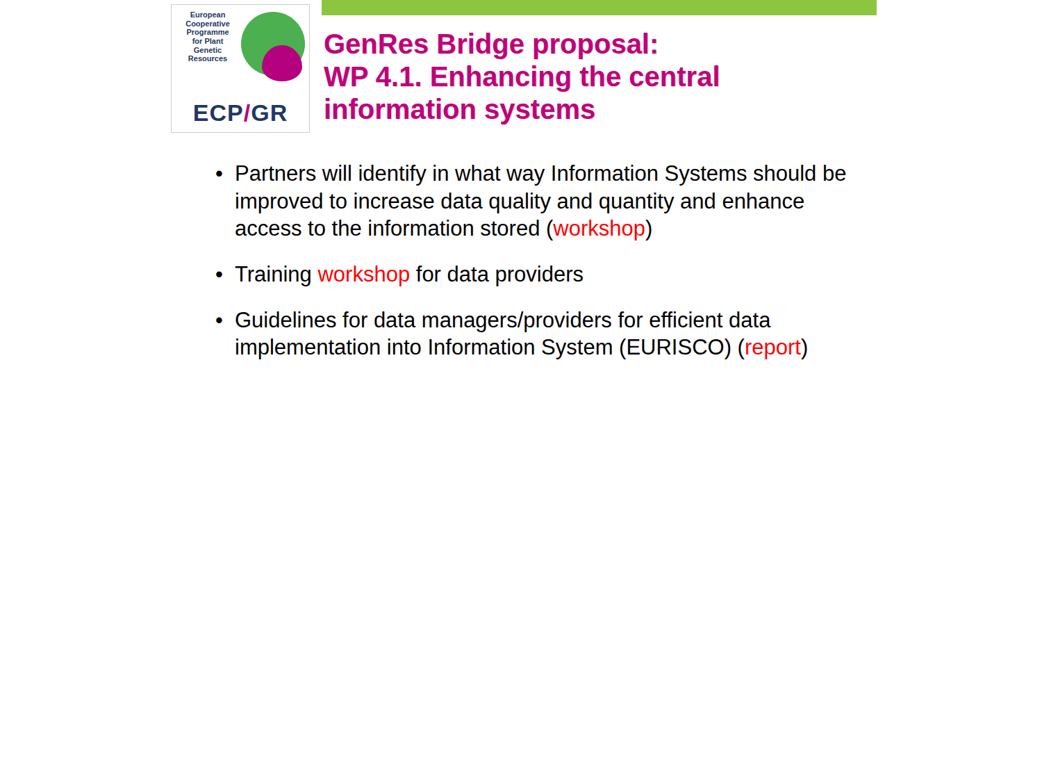European
Cooperative
Programme
for Plant
Genetic
Resources
ECP/GR
GenRes Bridge proposal:
WP 4.1. Enhancing the central information systems
Partners will identify in what way Information Systems should be improved to increase data quality and quantity and enhance access to the information stored (workshop)
Training workshop for data providers
Guidelines for data managers/providers for efficient data implementation into Information System (EURISCO) (report)